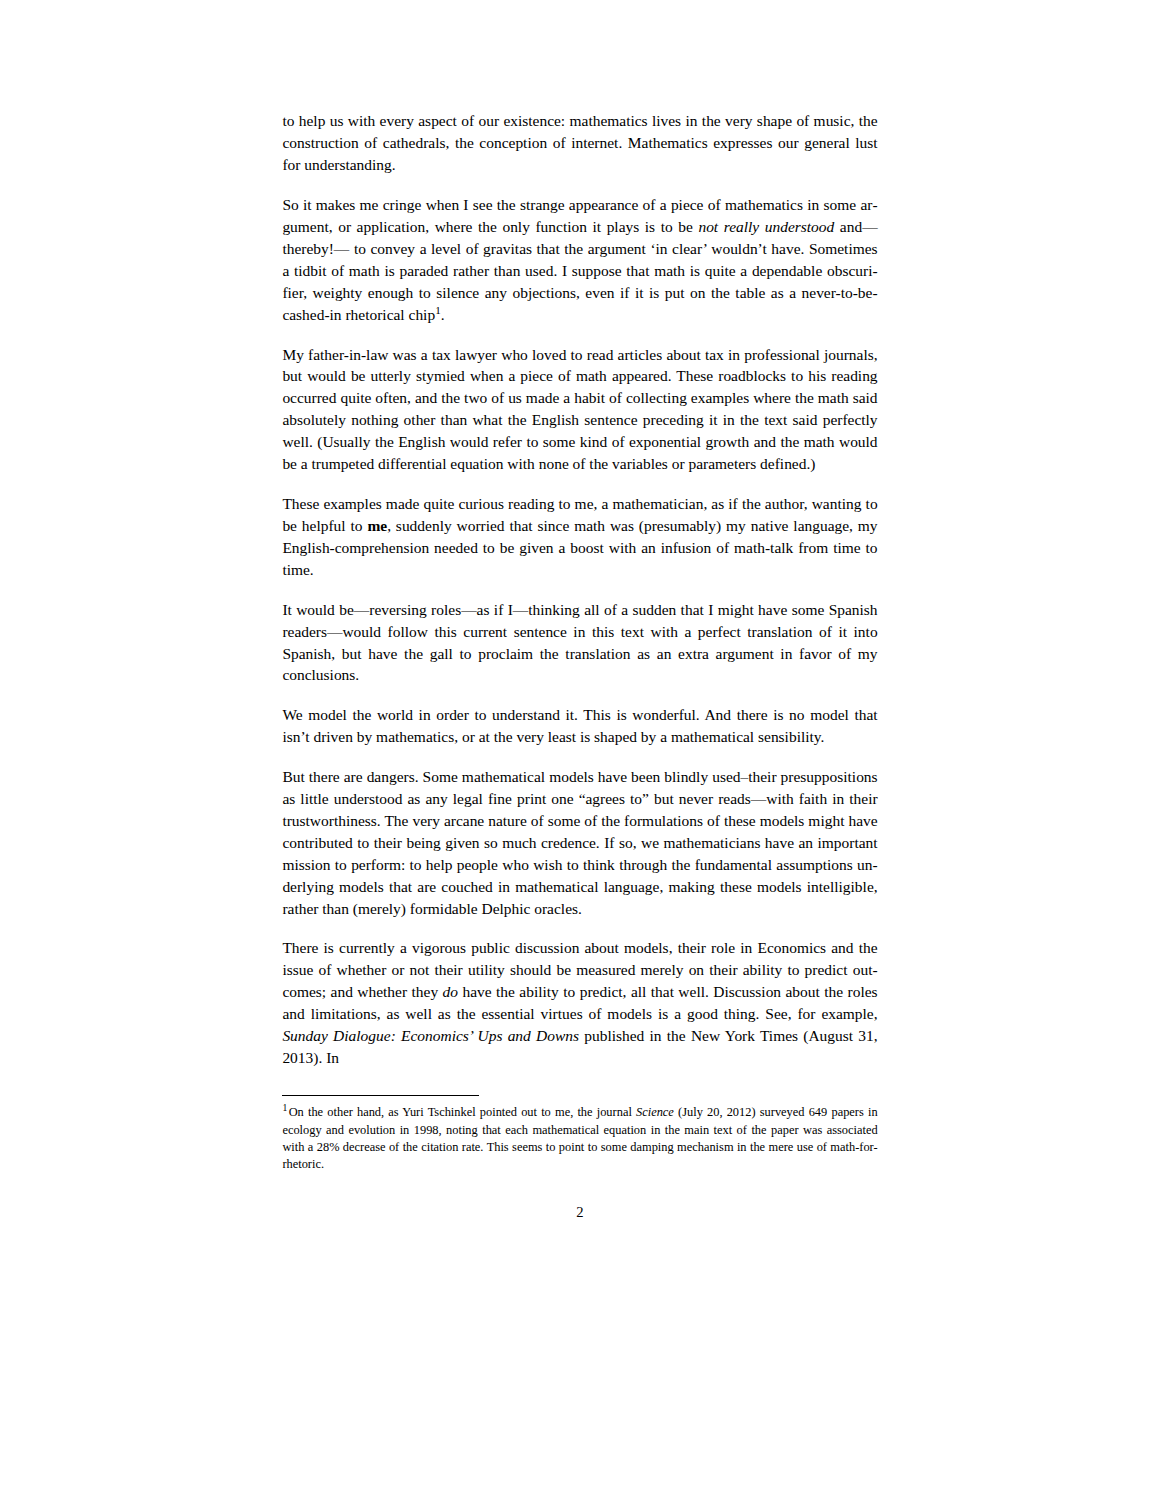to help us with every aspect of our existence: mathematics lives in the very shape of music, the construction of cathedrals, the conception of internet. Mathematics expresses our general lust for understanding.
So it makes me cringe when I see the strange appearance of a piece of mathematics in some argument, or application, where the only function it plays is to be not really understood and—thereby!— to convey a level of gravitas that the argument ‘in clear’ wouldn’t have. Sometimes a tidbit of math is paraded rather than used. I suppose that math is quite a dependable obscurifier, weighty enough to silence any objections, even if it is put on the table as a never-to-be-cashed-in rhetorical chip1.
My father-in-law was a tax lawyer who loved to read articles about tax in professional journals, but would be utterly stymied when a piece of math appeared. These roadblocks to his reading occurred quite often, and the two of us made a habit of collecting examples where the math said absolutely nothing other than what the English sentence preceding it in the text said perfectly well. (Usually the English would refer to some kind of exponential growth and the math would be a trumpeted differential equation with none of the variables or parameters defined.)
These examples made quite curious reading to me, a mathematician, as if the author, wanting to be helpful to me, suddenly worried that since math was (presumably) my native language, my English-comprehension needed to be given a boost with an infusion of math-talk from time to time.
It would be—reversing roles—as if I—thinking all of a sudden that I might have some Spanish readers—would follow this current sentence in this text with a perfect translation of it into Spanish, but have the gall to proclaim the translation as an extra argument in favor of my conclusions.
We model the world in order to understand it. This is wonderful. And there is no model that isn’t driven by mathematics, or at the very least is shaped by a mathematical sensibility.
But there are dangers. Some mathematical models have been blindly used–their presuppositions as little understood as any legal fine print one “agrees to” but never reads—with faith in their trustworthiness. The very arcane nature of some of the formulations of these models might have contributed to their being given so much credence. If so, we mathematicians have an important mission to perform: to help people who wish to think through the fundamental assumptions underlying models that are couched in mathematical language, making these models intelligible, rather than (merely) formidable Delphic oracles.
There is currently a vigorous public discussion about models, their role in Economics and the issue of whether or not their utility should be measured merely on their ability to predict outcomes; and whether they do have the ability to predict, all that well. Discussion about the roles and limitations, as well as the essential virtues of models is a good thing. See, for example, Sunday Dialogue: Economics’ Ups and Downs published in the New York Times (August 31, 2013). In
1 On the other hand, as Yuri Tschinkel pointed out to me, the journal Science (July 20, 2012) surveyed 649 papers in ecology and evolution in 1998, noting that each mathematical equation in the main text of the paper was associated with a 28% decrease of the citation rate. This seems to point to some damping mechanism in the mere use of math-for-rhetoric.
2